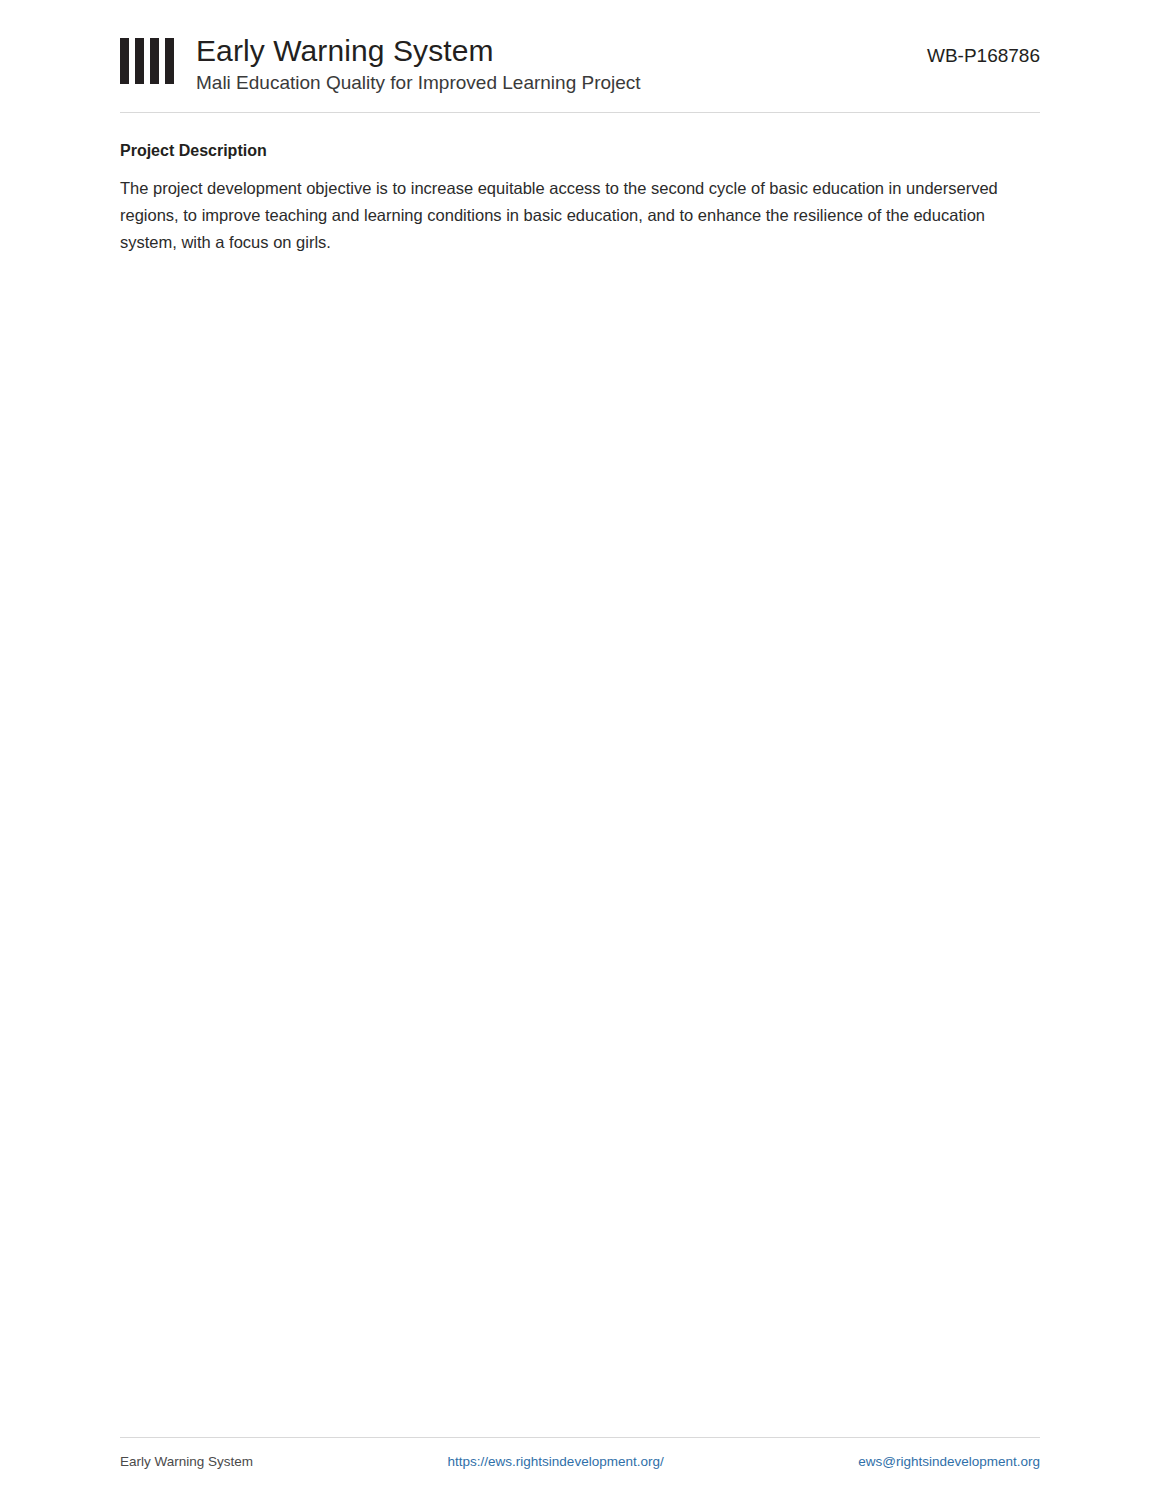Early Warning System
Mali Education Quality for Improved Learning Project
WB-P168786
Project Description
The project development objective is to increase equitable access to the second cycle of basic education in underserved regions, to improve teaching and learning conditions in basic education, and to enhance the resilience of the education system, with a focus on girls.
Early Warning System
https://ews.rightsindevelopment.org/
ews@rightsindevelopment.org